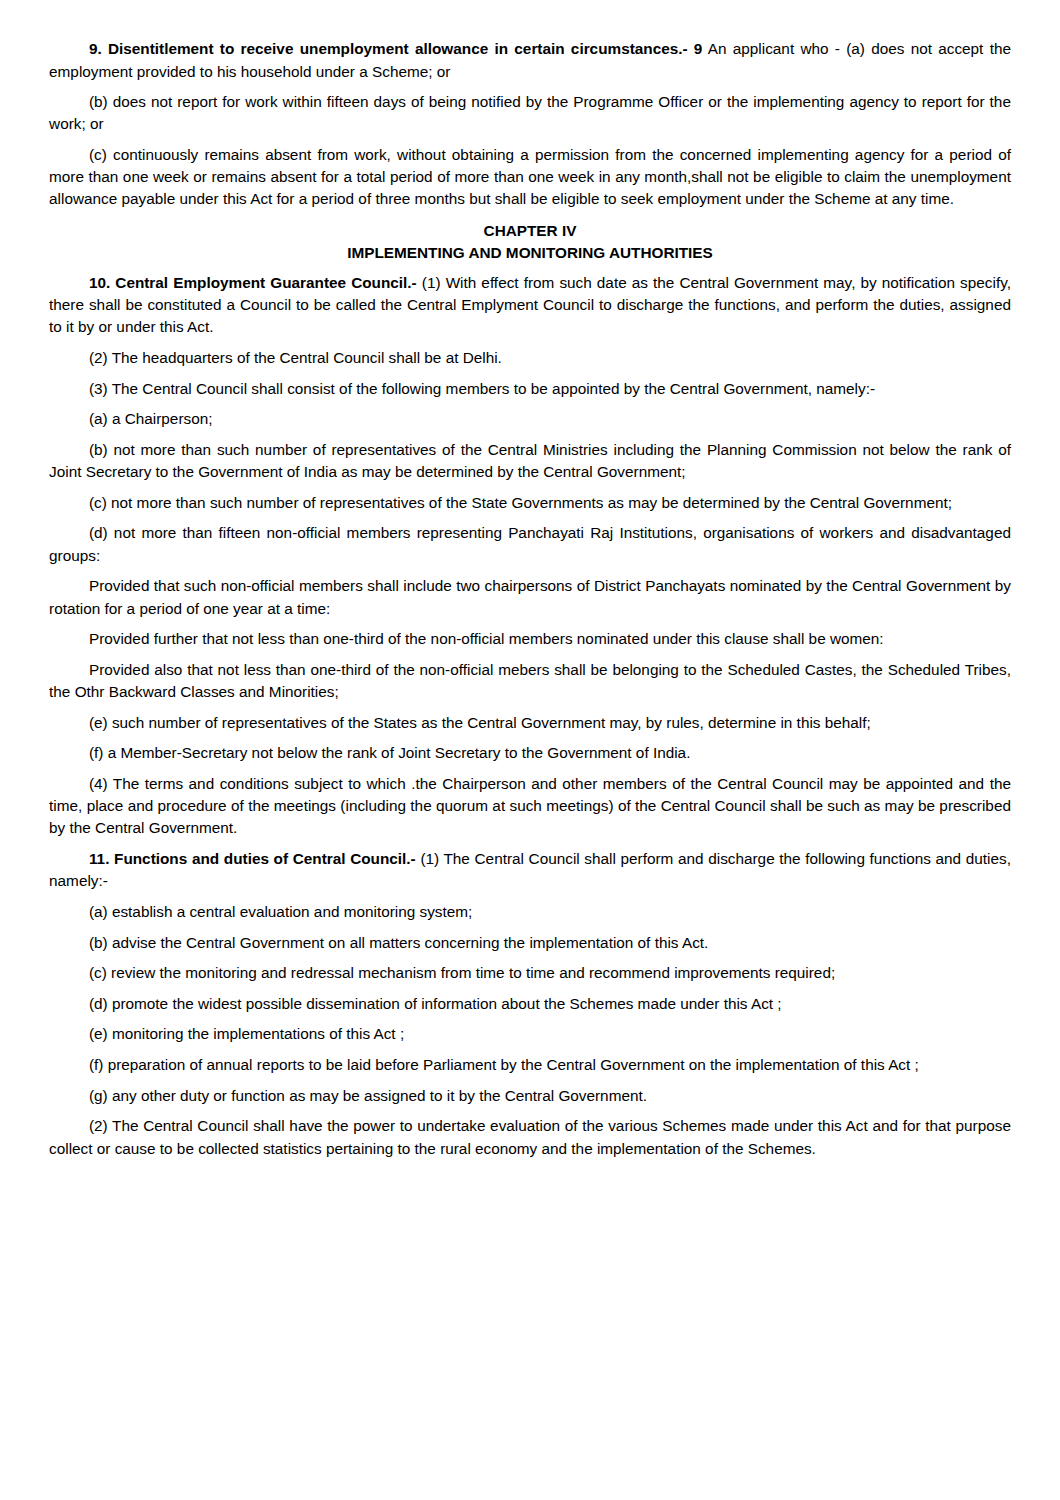9. Disentitlement to receive unemployment allowance in certain circumstances.- 9 An applicant who - (a) does not accept the employment provided to his household under a Scheme; or
(b) does not report for work within fifteen days of being notified by the Programme Officer or the implementing agency to report for the work; or
(c) continuously remains absent from work, without obtaining a permission from the concerned implementing agency for a period of more than one week or remains absent for a total period of more than one week in any month,shall not be eligible to claim the unemployment allowance payable under this Act for a period of three months but shall be eligible to seek employment under the Scheme at any time.
CHAPTER IV
IMPLEMENTING AND MONITORING AUTHORITIES
10. Central Employment Guarantee Council.- (1) With effect from such date as the Central Government may, by notification specify, there shall be constituted a Council to be called the Central Emplyment Council to discharge the functions, and perform the duties, assigned to it by or under this Act.
(2) The headquarters of the Central Council shall be at Delhi.
(3) The Central Council shall consist of the following members to be appointed by the Central Government, namely:-
(a) a Chairperson;
(b) not more than such number of representatives of the Central Ministries including the Planning Commission not below the rank of Joint Secretary to the Government of India as may be determined by the Central Government;
(c) not more than such number of representatives of the State Governments as may be determined by the Central Government;
(d) not more than fifteen non-official members representing Panchayati Raj Institutions, organisations of workers and disadvantaged groups:
Provided that such non-official members shall include two chairpersons of District Panchayats nominated by the Central Government by rotation for a period of one year at a time:
Provided further that not less than one-third of the non-official members nominated under this clause shall be women:
Provided also that not less than one-third of the non-official mebers shall be belonging to the Scheduled Castes, the Scheduled Tribes, the Othr Backward Classes and Minorities;
(e) such number of representatives of the States as the Central Government may, by rules, determine in this behalf;
(f) a Member-Secretary not below the rank of Joint Secretary to the Government of India.
(4) The terms and conditions subject to which .the Chairperson and other members of the Central Council may be appointed and the time, place and procedure of the meetings (including the quorum at such meetings) of the Central Council shall be such as may be prescribed by the Central Government.
11. Functions and duties of Central Council.- (1) The Central Council shall perform and discharge the following functions and duties, namely:-
(a) establish a central evaluation and monitoring system;
(b) advise the Central Government on all matters concerning the implementation of this Act.
(c) review the monitoring and redressal mechanism from time to time and recommend improvements required;
(d) promote the widest possible dissemination of information about the Schemes made under this Act ;
(e) monitoring the implementations of this Act ;
(f) preparation of annual reports to be laid before Parliament by the Central Government on the implementation of this Act ;
(g) any other duty or function as may be assigned to it by the Central Government.
(2) The Central Council shall have the power to undertake evaluation of the various Schemes made under this Act and for that purpose collect or cause to be collected statistics pertaining to the rural economy and the implementation of the Schemes.